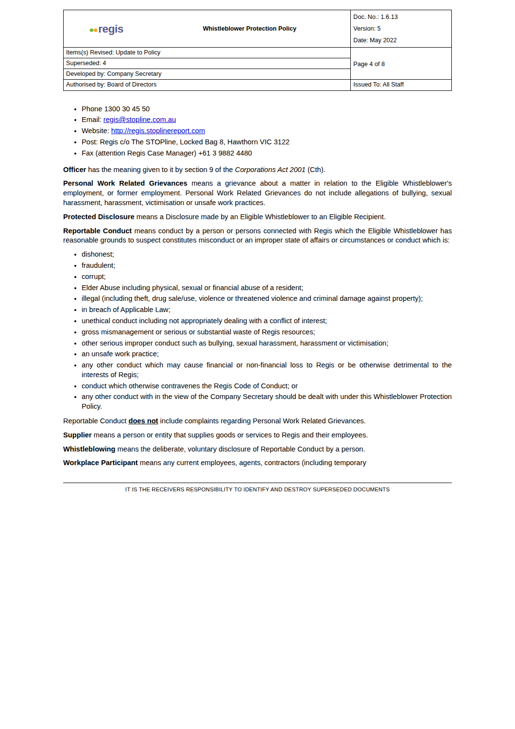| ● ● regis | Whistleblower Protection Policy | Doc. No.: 1.6.13 Version: 5 Date: May 2022 |
| Page 4 of 8 |
| Items(s) Revised: Update to Policy |
| Superseded: 4 |
| Developed by: Company Secretary |
| Authorised by: Board of Directors | Issued To: All Staff |
Phone 1300 30 45 50
Email: regis@stopline.com.au
Website: http://regis.stoplinereport.com
Post: Regis c/o The STOPline, Locked Bag 8, Hawthorn VIC 3122
Fax (attention Regis Case Manager) +61 3 9882 4480
Officer has the meaning given to it by section 9 of the Corporations Act 2001 (Cth).
Personal Work Related Grievances means a grievance about a matter in relation to the Eligible Whistleblower's employment, or former employment. Personal Work Related Grievances do not include allegations of bullying, sexual harassment, harassment, victimisation or unsafe work practices.
Protected Disclosure means a Disclosure made by an Eligible Whistleblower to an Eligible Recipient.
Reportable Conduct means conduct by a person or persons connected with Regis which the Eligible Whistleblower has reasonable grounds to suspect constitutes misconduct or an improper state of affairs or circumstances or conduct which is:
dishonest;
fraudulent;
corrupt;
Elder Abuse including physical, sexual or financial abuse of a resident;
illegal (including theft, drug sale/use, violence or threatened violence and criminal damage against property);
in breach of Applicable Law;
unethical conduct including not appropriately dealing with a conflict of interest;
gross mismanagement or serious or substantial waste of Regis resources;
other serious improper conduct such as bullying, sexual harassment, harassment or victimisation;
an unsafe work practice;
any other conduct which may cause financial or non-financial loss to Regis or be otherwise detrimental to the interests of Regis;
conduct which otherwise contravenes the Regis Code of Conduct; or
any other conduct with in the view of the Company Secretary should be dealt with under this Whistleblower Protection Policy.
Reportable Conduct does not include complaints regarding Personal Work Related Grievances.
Supplier means a person or entity that supplies goods or services to Regis and their employees.
Whistleblowing means the deliberate, voluntary disclosure of Reportable Conduct by a person.
Workplace Participant means any current employees, agents, contractors (including temporary
IT IS THE RECEIVERS RESPONSIBILITY TO IDENTIFY AND DESTROY SUPERSEDED DOCUMENTS